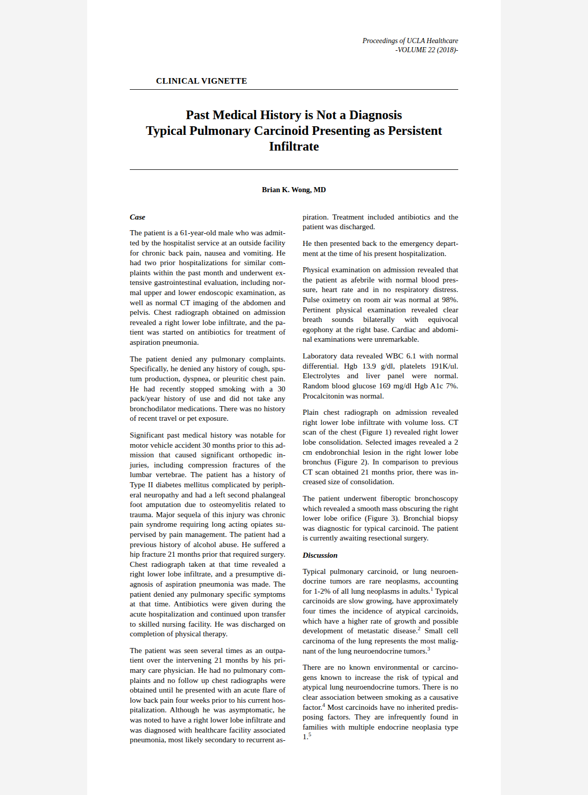Proceedings of UCLA Healthcare
-VOLUME 22 (2018)-
CLINICAL VIGNETTE
Past Medical History is Not a Diagnosis
Typical Pulmonary Carcinoid Presenting as Persistent Infiltrate
Brian K. Wong, MD
Case
The patient is a 61-year-old male who was admitted by the hospitalist service at an outside facility for chronic back pain, nausea and vomiting. He had two prior hospitalizations for similar complaints within the past month and underwent extensive gastrointestinal evaluation, including normal upper and lower endoscopic examination, as well as normal CT imaging of the abdomen and pelvis. Chest radiograph obtained on admission revealed a right lower lobe infiltrate, and the patient was started on antibiotics for treatment of aspiration pneumonia.
The patient denied any pulmonary complaints. Specifically, he denied any history of cough, sputum production, dyspnea, or pleuritic chest pain. He had recently stopped smoking with a 30 pack/year history of use and did not take any bronchodilator medications. There was no history of recent travel or pet exposure.
Significant past medical history was notable for motor vehicle accident 30 months prior to this admission that caused significant orthopedic injuries, including compression fractures of the lumbar vertebrae. The patient has a history of Type II diabetes mellitus complicated by peripheral neuropathy and had a left second phalangeal foot amputation due to osteomyelitis related to trauma. Major sequela of this injury was chronic pain syndrome requiring long acting opiates supervised by pain management. The patient had a previous history of alcohol abuse. He suffered a hip fracture 21 months prior that required surgery. Chest radiograph taken at that time revealed a right lower lobe infiltrate, and a presumptive diagnosis of aspiration pneumonia was made. The patient denied any pulmonary specific symptoms at that time. Antibiotics were given during the acute hospitalization and continued upon transfer to skilled nursing facility. He was discharged on completion of physical therapy.
The patient was seen several times as an outpatient over the intervening 21 months by his primary care physician. He had no pulmonary complaints and no follow up chest radiographs were obtained until he presented with an acute flare of low back pain four weeks prior to his current hospitalization. Although he was asymptomatic, he was noted to have a right lower lobe infiltrate and was diagnosed with healthcare facility associated pneumonia, most likely secondary to recurrent aspiration. Treatment included antibiotics and the patient was discharged.
He then presented back to the emergency department at the time of his present hospitalization.
Physical examination on admission revealed that the patient as afebrile with normal blood pressure, heart rate and in no respiratory distress. Pulse oximetry on room air was normal at 98%. Pertinent physical examination revealed clear breath sounds bilaterally with equivocal egophony at the right base. Cardiac and abdominal examinations were unremarkable.
Laboratory data revealed WBC 6.1 with normal differential. Hgb 13.9 g/dl, platelets 191K/ul. Electrolytes and liver panel were normal. Random blood glucose 169 mg/dl Hgb A1c 7%. Procalcitonin was normal.
Plain chest radiograph on admission revealed right lower lobe infiltrate with volume loss. CT scan of the chest (Figure 1) revealed right lower lobe consolidation. Selected images revealed a 2 cm endobronchial lesion in the right lower lobe bronchus (Figure 2). In comparison to previous CT scan obtained 21 months prior, there was increased size of consolidation.
The patient underwent fiberoptic bronchoscopy which revealed a smooth mass obscuring the right lower lobe orifice (Figure 3). Bronchial biopsy was diagnostic for typical carcinoid. The patient is currently awaiting resectional surgery.
Discussion
Typical pulmonary carcinoid, or lung neuroendocrine tumors are rare neoplasms, accounting for 1-2% of all lung neoplasms in adults.1 Typical carcinoids are slow growing, have approximately four times the incidence of atypical carcinoids, which have a higher rate of growth and possible development of metastatic disease.2 Small cell carcinoma of the lung represents the most malignant of the lung neuroendocrine tumors.3
There are no known environmental or carcinogens known to increase the risk of typical and atypical lung neuroendocrine tumors. There is no clear association between smoking as a causative factor.4 Most carcinoids have no inherited predisposing factors. They are infrequently found in families with multiple endocrine neoplasia type 1.5